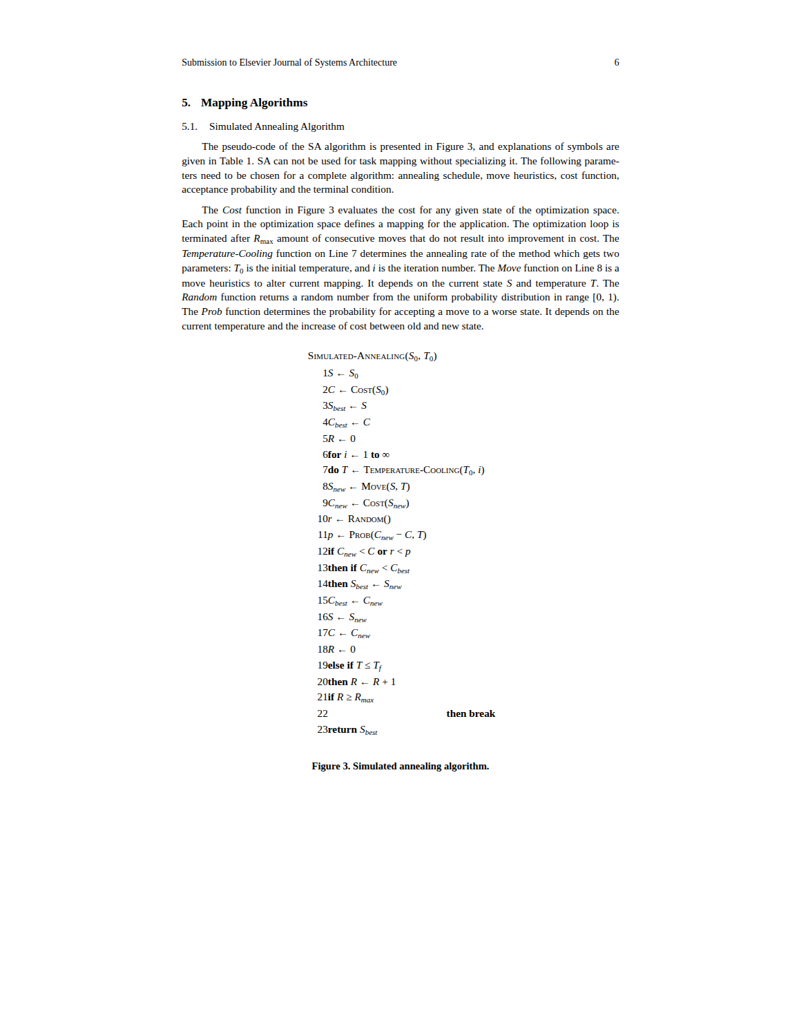Submission to Elsevier Journal of Systems Architecture 6
5. Mapping Algorithms
5.1. Simulated Annealing Algorithm
The pseudo-code of the SA algorithm is presented in Figure 3, and explanations of symbols are given in Table 1. SA can not be used for task mapping without specializing it. The following parameters need to be chosen for a complete algorithm: annealing schedule, move heuristics, cost function, acceptance probability and the terminal condition.
The Cost function in Figure 3 evaluates the cost for any given state of the optimization space. Each point in the optimization space defines a mapping for the application. The optimization loop is terminated after Rmax amount of consecutive moves that do not result into improvement in cost. The Temperature-Cooling function on Line 7 determines the annealing rate of the method which gets two parameters: T0 is the initial temperature, and i is the iteration number. The Move function on Line 8 is a move heuristics to alter current mapping. It depends on the current state S and temperature T. The Random function returns a random number from the uniform probability distribution in range [0, 1). The Prob function determines the probability for accepting a move to a worse state. It depends on the current temperature and the increase of cost between old and new state.
Simulated-Annealing(S0, T0)
| 1 | S ← S 0 |
| 2 | C ← Cost ( S 0 ) |
| 3 | S best ← S |
| 4 | C best ← C |
| 5 | R ← 0 |
| 6 | for i ← 1 to ∞ |
| 7 | do T ← Temperature-Cooling ( T 0 , i ) |
| 8 | S new ← Move ( S , T ) |
| 9 | C new ← Cost ( S new ) |
| 10 | r ← Random () |
| 11 | p ← Prob ( C new − C , T ) |
| 12 | if C new < C or r < p |
| 13 | then if C new < C best |
| 14 | then S best ← S new |
| 15 | C best ← C new |
| 16 | S ← S new |
| 17 | C ← C new |
| 18 | R ← 0 |
| 19 | else if T ≤ T f |
| 20 | then R ← R + 1 |
| 21 | if R ≥ R max |
| 22 | then break |
| 23 | return S best |
Figure 3. Simulated annealing algorithm.